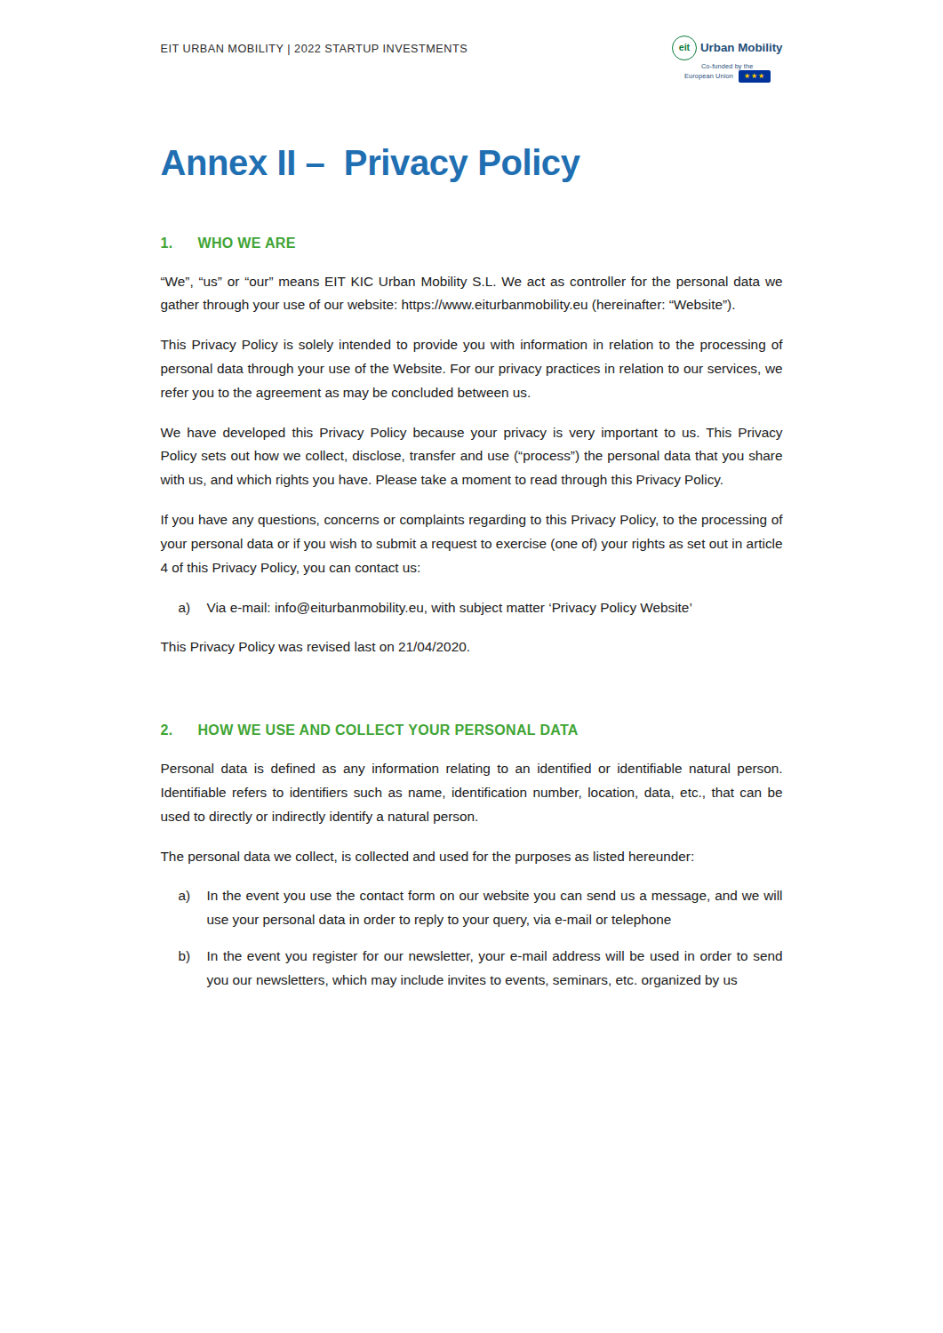EIT URBAN MOBILITY | 2022 STARTUP INVESTMENTS
eit Urban Mobility
Co-funded by the
European Union ★★★
Annex II – Privacy Policy
1. WHO WE ARE
“We”, “us” or “our” means EIT KIC Urban Mobility S.L. We act as controller for the personal data we gather through your use of our website: https://www.eiturbanmobility.eu (hereinafter: “Website”).
This Privacy Policy is solely intended to provide you with information in relation to the processing of personal data through your use of the Website. For our privacy practices in relation to our services, we refer you to the agreement as may be concluded between us.
We have developed this Privacy Policy because your privacy is very important to us. This Privacy Policy sets out how we collect, disclose, transfer and use (“process”) the personal data that you share with us, and which rights you have. Please take a moment to read through this Privacy Policy.
If you have any questions, concerns or complaints regarding to this Privacy Policy, to the processing of your personal data or if you wish to submit a request to exercise (one of) your rights as set out in article 4 of this Privacy Policy, you can contact us:
Via e-mail: info@eiturbanmobility.eu, with subject matter ‘Privacy Policy Website’
This Privacy Policy was revised last on 21/04/2020.
2. HOW WE USE AND COLLECT YOUR PERSONAL DATA
Personal data is defined as any information relating to an identified or identifiable natural person. Identifiable refers to identifiers such as name, identification number, location, data, etc., that can be used to directly or indirectly identify a natural person.
The personal data we collect, is collected and used for the purposes as listed hereunder:
In the event you use the contact form on our website you can send us a message, and we will use your personal data in order to reply to your query, via e-mail or telephone
In the event you register for our newsletter, your e-mail address will be used in order to send you our newsletters, which may include invites to events, seminars, etc. organized by us